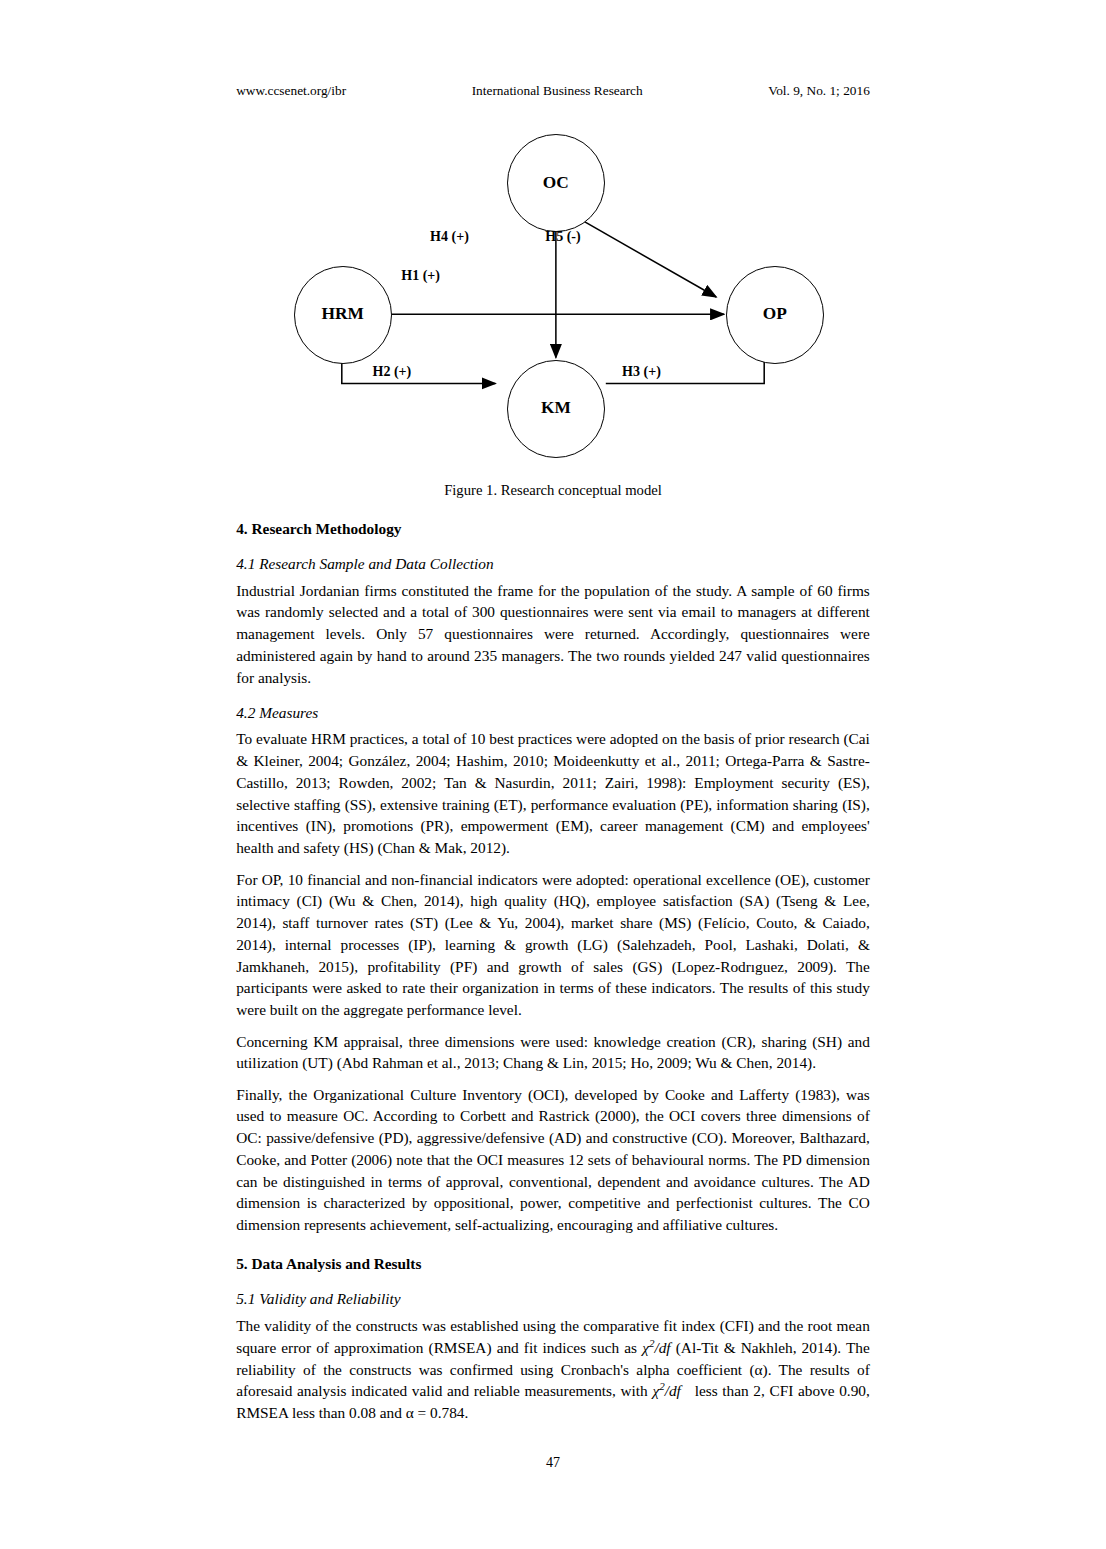www.ccsenet.org/ibr
International Business Research
Vol. 9, No. 1; 2016
OC
HRM
OP
KM
H4 (+)
H5 (-)
H1 (+)
H2 (+)
H3 (+)
Figure 1. Research conceptual model
4. Research Methodology
4.1 Research Sample and Data Collection
Industrial Jordanian firms constituted the frame for the population of the study. A sample of 60 firms was randomly selected and a total of 300 questionnaires were sent via email to managers at different management levels. Only 57 questionnaires were returned. Accordingly, questionnaires were administered again by hand to around 235 managers. The two rounds yielded 247 valid questionnaires for analysis.
4.2 Measures
To evaluate HRM practices, a total of 10 best practices were adopted on the basis of prior research (Cai & Kleiner, 2004; González, 2004; Hashim, 2010; Moideenkutty et al., 2011; Ortega-Parra & Sastre-Castillo, 2013; Rowden, 2002; Tan & Nasurdin, 2011; Zairi, 1998): Employment security (ES), selective staffing (SS), extensive training (ET), performance evaluation (PE), information sharing (IS), incentives (IN), promotions (PR), empowerment (EM), career management (CM) and employees' health and safety (HS) (Chan & Mak, 2012).
For OP, 10 financial and non-financial indicators were adopted: operational excellence (OE), customer intimacy (CI) (Wu & Chen, 2014), high quality (HQ), employee satisfaction (SA) (Tseng & Lee, 2014), staff turnover rates (ST) (Lee & Yu, 2004), market share (MS) (Felício, Couto, & Caiado, 2014), internal processes (IP), learning & growth (LG) (Salehzadeh, Pool, Lashaki, Dolati, & Jamkhaneh, 2015), profitability (PF) and growth of sales (GS) (Lopez-Rodrıguez, 2009). The participants were asked to rate their organization in terms of these indicators. The results of this study were built on the aggregate performance level.
Concerning KM appraisal, three dimensions were used: knowledge creation (CR), sharing (SH) and utilization (UT) (Abd Rahman et al., 2013; Chang & Lin, 2015; Ho, 2009; Wu & Chen, 2014).
Finally, the Organizational Culture Inventory (OCI), developed by Cooke and Lafferty (1983), was used to measure OC. According to Corbett and Rastrick (2000), the OCI covers three dimensions of OC: passive/defensive (PD), aggressive/defensive (AD) and constructive (CO). Moreover, Balthazard, Cooke, and Potter (2006) note that the OCI measures 12 sets of behavioural norms. The PD dimension can be distinguished in terms of approval, conventional, dependent and avoidance cultures. The AD dimension is characterized by oppositional, power, competitive and perfectionist cultures. The CO dimension represents achievement, self-actualizing, encouraging and affiliative cultures.
5. Data Analysis and Results
5.1 Validity and Reliability
The validity of the constructs was established using the comparative fit index (CFI) and the root mean square error of approximation (RMSEA) and fit indices such as χ2/df (Al-Tit & Nakhleh, 2014). The reliability of the constructs was confirmed using Cronbach's alpha coefficient (α). The results of aforesaid analysis indicated valid and reliable measurements, with χ2/df less than 2, CFI above 0.90, RMSEA less than 0.08 and α = 0.784.
47